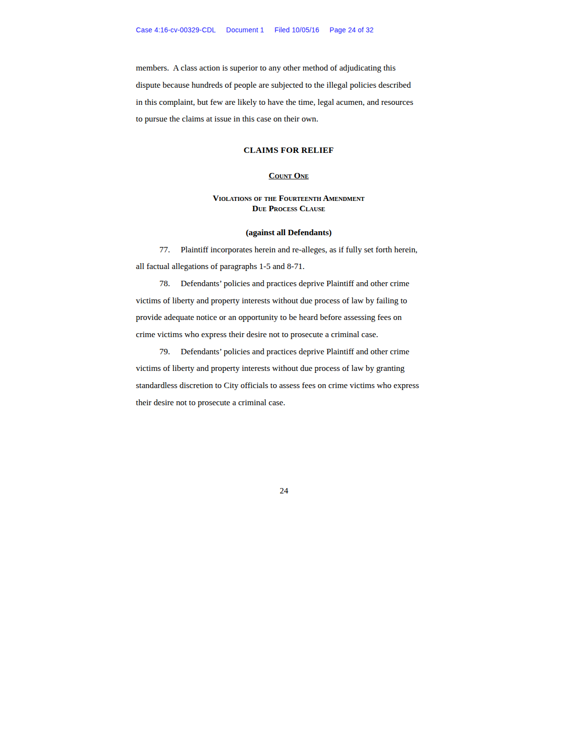Case 4:16-cv-00329-CDL Document 1 Filed 10/05/16 Page 24 of 32
members. A class action is superior to any other method of adjudicating this
dispute because hundreds of people are subjected to the illegal policies described
in this complaint, but few are likely to have the time, legal acumen, and resources
to pursue the claims at issue in this case on their own.
CLAIMS FOR RELIEF
Count One
Violations of the Fourteenth Amendment
Due Process Clause
(against all Defendants)
77. Plaintiff incorporates herein and re-alleges, as if fully set forth herein,
all factual allegations of paragraphs 1-5 and 8-71.
78. Defendants’ policies and practices deprive Plaintiff and other crime
victims of liberty and property interests without due process of law by failing to
provide adequate notice or an opportunity to be heard before assessing fees on
crime victims who express their desire not to prosecute a criminal case.
79. Defendants’ policies and practices deprive Plaintiff and other crime
victims of liberty and property interests without due process of law by granting
standardless discretion to City officials to assess fees on crime victims who express
their desire not to prosecute a criminal case.
24